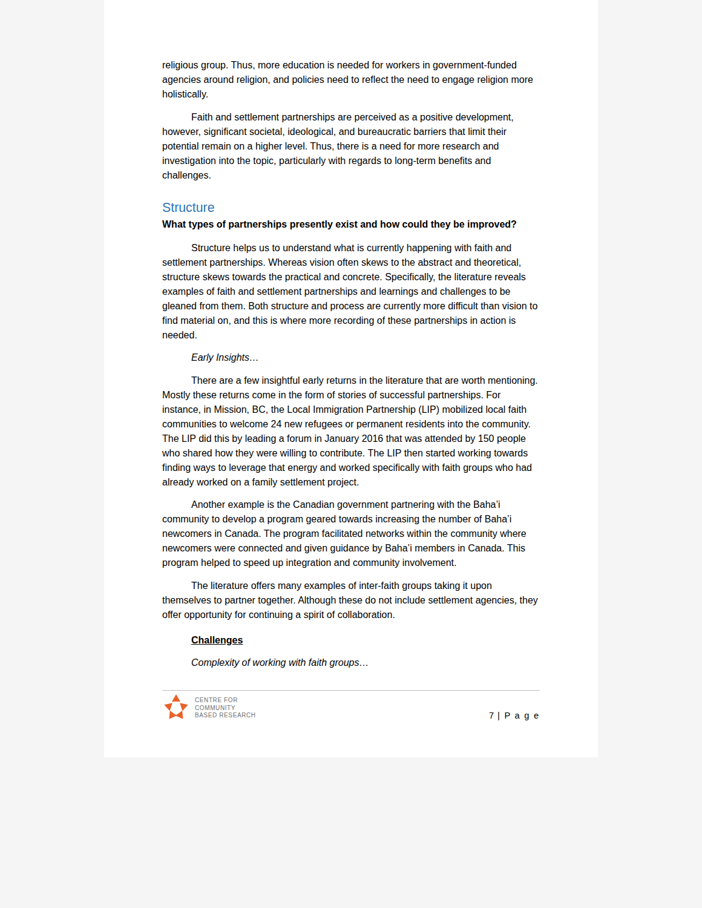religious group. Thus, more education is needed for workers in government-funded agencies around religion, and policies need to reflect the need to engage religion more holistically.
Faith and settlement partnerships are perceived as a positive development, however, significant societal, ideological, and bureaucratic barriers that limit their potential remain on a higher level. Thus, there is a need for more research and investigation into the topic, particularly with regards to long-term benefits and challenges.
Structure
What types of partnerships presently exist and how could they be improved?
Structure helps us to understand what is currently happening with faith and settlement partnerships. Whereas vision often skews to the abstract and theoretical, structure skews towards the practical and concrete. Specifically, the literature reveals examples of faith and settlement partnerships and learnings and challenges to be gleaned from them. Both structure and process are currently more difficult than vision to find material on, and this is where more recording of these partnerships in action is needed.
Early Insights…
There are a few insightful early returns in the literature that are worth mentioning. Mostly these returns come in the form of stories of successful partnerships. For instance, in Mission, BC, the Local Immigration Partnership (LIP) mobilized local faith communities to welcome 24 new refugees or permanent residents into the community. The LIP did this by leading a forum in January 2016 that was attended by 150 people who shared how they were willing to contribute. The LIP then started working towards finding ways to leverage that energy and worked specifically with faith groups who had already worked on a family settlement project.
Another example is the Canadian government partnering with the Baha’i community to develop a program geared towards increasing the number of Baha’i newcomers in Canada. The program facilitated networks within the community where newcomers were connected and given guidance by Baha’i members in Canada. This program helped to speed up integration and community involvement.
The literature offers many examples of inter-faith groups taking it upon themselves to partner together. Although these do not include settlement agencies, they offer opportunity for continuing a spirit of collaboration.
Challenges
Complexity of working with faith groups…
Centre for
Community
Based Research
7 | P a g e